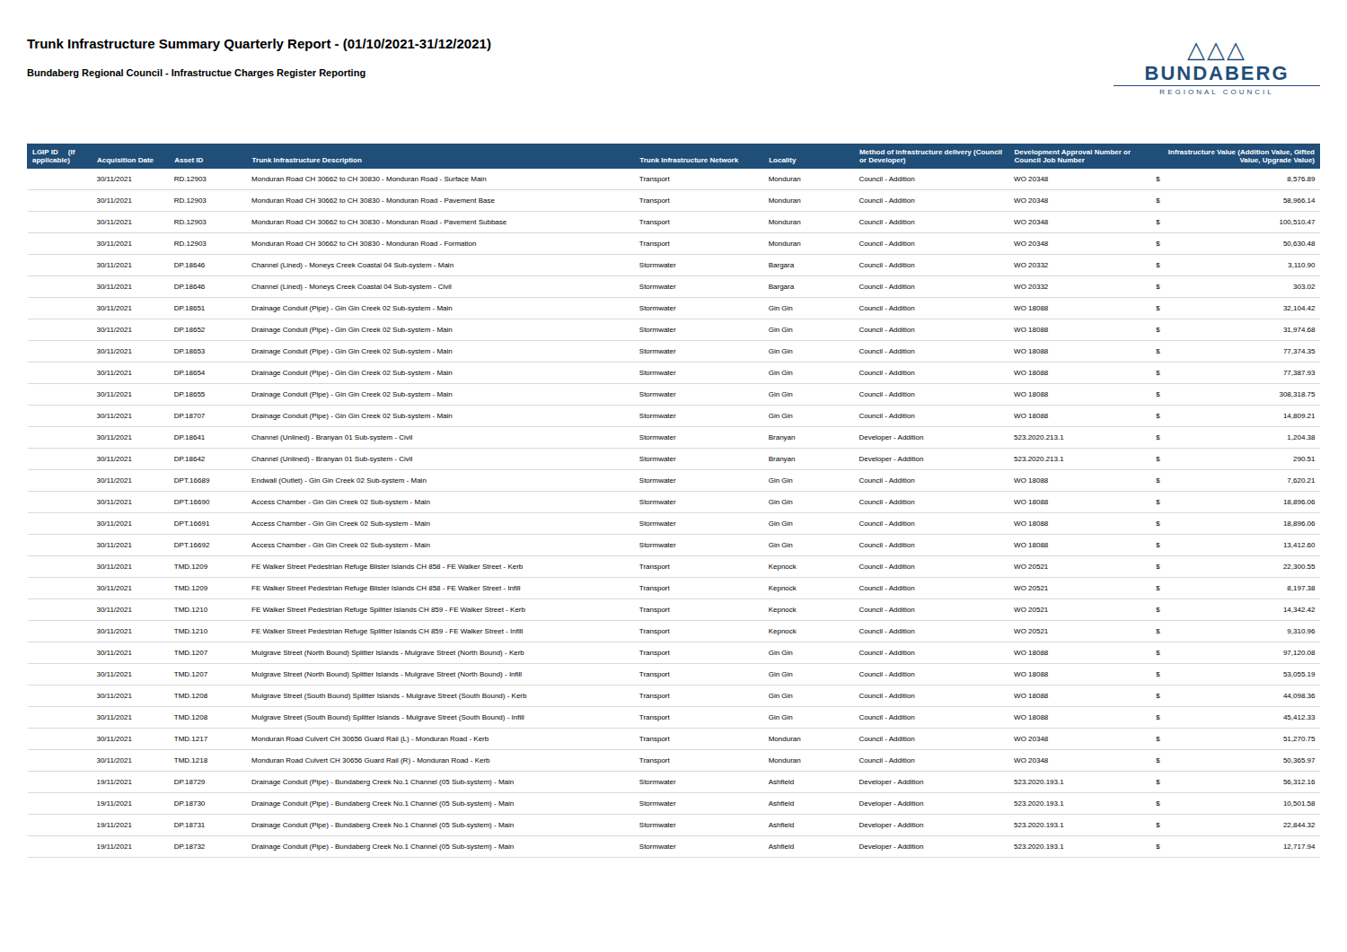Trunk Infrastructure Summary Quarterly Report - (01/10/2021-31/12/2021)
Bundaberg Regional Council - Infrastructue Charges Register Reporting
△△△
BUNDABERG
REGIONAL COUNCIL
| LGIP ID (If applicable) | Acquisition Date | Asset ID | Trunk Infrastructure Description | Trunk Infrastructure Network | Locality | Method of infrastructure delivery (Council or Developer) | Development Approval Number or Council Job Number | Infrastructure Value (Addition Value, Gifted Value, Upgrade Value) |
| --- | --- | --- | --- | --- | --- | --- | --- | --- |
| | 30/11/2021 | RD.12903 | Monduran Road CH 30662 to CH 30830 - Monduran Road - Surface Main | Transport | Monduran | Council - Addition | WO 20348 | $ 8,576.89 |
| | 30/11/2021 | RD.12903 | Monduran Road CH 30662 to CH 30830 - Monduran Road - Pavement Base | Transport | Monduran | Council - Addition | WO 20348 | $ 58,966.14 |
| | 30/11/2021 | RD.12903 | Monduran Road CH 30662 to CH 30830 - Monduran Road - Pavement Subbase | Transport | Monduran | Council - Addition | WO 20348 | $ 100,510.47 |
| | 30/11/2021 | RD.12903 | Monduran Road CH 30662 to CH 30830 - Monduran Road - Formation | Transport | Monduran | Council - Addition | WO 20348 | $ 50,630.48 |
| | 30/11/2021 | DP.18646 | Channel (Lined) - Moneys Creek Coastal 04 Sub-system - Main | Stormwater | Bargara | Council - Addition | WO 20332 | $ 3,110.90 |
| | 30/11/2021 | DP.18646 | Channel (Lined) - Moneys Creek Coastal 04 Sub-system - Civil | Stormwater | Bargara | Council - Addition | WO 20332 | $ 303.02 |
| | 30/11/2021 | DP.18651 | Drainage Conduit (Pipe) - Gin Gin Creek 02 Sub-system - Main | Stormwater | Gin Gin | Council - Addition | WO 18088 | $ 32,104.42 |
| | 30/11/2021 | DP.18652 | Drainage Conduit (Pipe) - Gin Gin Creek 02 Sub-system - Main | Stormwater | Gin Gin | Council - Addition | WO 18088 | $ 31,974.68 |
| | 30/11/2021 | DP.18653 | Drainage Conduit (Pipe) - Gin Gin Creek 02 Sub-system - Main | Stormwater | Gin Gin | Council - Addition | WO 18088 | $ 77,374.35 |
| | 30/11/2021 | DP.18654 | Drainage Conduit (Pipe) - Gin Gin Creek 02 Sub-system - Main | Stormwater | Gin Gin | Council - Addition | WO 18088 | $ 77,387.93 |
| | 30/11/2021 | DP.18655 | Drainage Conduit (Pipe) - Gin Gin Creek 02 Sub-system - Main | Stormwater | Gin Gin | Council - Addition | WO 18088 | $ 308,318.75 |
| | 30/11/2021 | DP.18707 | Drainage Conduit (Pipe) - Gin Gin Creek 02 Sub-system - Main | Stormwater | Gin Gin | Council - Addition | WO 18088 | $ 14,809.21 |
| | 30/11/2021 | DP.18641 | Channel (Unlined) - Branyan 01 Sub-system - Civil | Stormwater | Branyan | Developer - Addition | 523.2020.213.1 | $ 1,204.38 |
| | 30/11/2021 | DP.18642 | Channel (Unlined) - Branyan 01 Sub-system - Civil | Stormwater | Branyan | Developer - Addition | 523.2020.213.1 | $ 290.51 |
| | 30/11/2021 | DPT.16689 | Endwall (Outlet) - Gin Gin Creek 02 Sub-system - Main | Stormwater | Gin Gin | Council - Addition | WO 18088 | $ 7,620.21 |
| | 30/11/2021 | DPT.16690 | Access Chamber - Gin Gin Creek 02 Sub-system - Main | Stormwater | Gin Gin | Council - Addition | WO 18088 | $ 18,896.06 |
| | 30/11/2021 | DPT.16691 | Access Chamber - Gin Gin Creek 02 Sub-system - Main | Stormwater | Gin Gin | Council - Addition | WO 18088 | $ 18,896.06 |
| | 30/11/2021 | DPT.16692 | Access Chamber - Gin Gin Creek 02 Sub-system - Main | Stormwater | Gin Gin | Council - Addition | WO 18088 | $ 13,412.60 |
| | 30/11/2021 | TMD.1209 | FE Walker Street Pedestrian Refuge Blister Islands CH 858 - FE Walker Street - Kerb | Transport | Kepnock | Council - Addition | WO 20521 | $ 22,300.55 |
| | 30/11/2021 | TMD.1209 | FE Walker Street Pedestrian Refuge Blister Islands CH 858 - FE Walker Street - Infill | Transport | Kepnock | Council - Addition | WO 20521 | $ 8,197.38 |
| | 30/11/2021 | TMD.1210 | FE Walker Street Pedestrian Refuge Splitter Islands CH 859 - FE Walker Street - Kerb | Transport | Kepnock | Council - Addition | WO 20521 | $ 14,342.42 |
| | 30/11/2021 | TMD.1210 | FE Walker Street Pedestrian Refuge Splitter Islands CH 859 - FE Walker Street - Infill | Transport | Kepnock | Council - Addition | WO 20521 | $ 9,310.96 |
| | 30/11/2021 | TMD.1207 | Mulgrave Street (North Bound) Splitter Islands - Mulgrave Street (North Bound) - Kerb | Transport | Gin Gin | Council - Addition | WO 18088 | $ 97,120.08 |
| | 30/11/2021 | TMD.1207 | Mulgrave Street (North Bound) Splitter Islands - Mulgrave Street (North Bound) - Infill | Transport | Gin Gin | Council - Addition | WO 18088 | $ 53,055.19 |
| | 30/11/2021 | TMD.1208 | Mulgrave Street (South Bound) Splitter Islands - Mulgrave Street (South Bound) - Kerb | Transport | Gin Gin | Council - Addition | WO 18088 | $ 44,098.36 |
| | 30/11/2021 | TMD.1208 | Mulgrave Street (South Bound) Splitter Islands - Mulgrave Street (South Bound) - Infill | Transport | Gin Gin | Council - Addition | WO 18088 | $ 45,412.33 |
| | 30/11/2021 | TMD.1217 | Monduran Road Culvert CH 30656 Guard Rail (L) - Monduran Road - Kerb | Transport | Monduran | Council - Addition | WO 20348 | $ 51,270.75 |
| | 30/11/2021 | TMD.1218 | Monduran Road Culvert CH 30656 Guard Rail (R) - Monduran Road - Kerb | Transport | Monduran | Council - Addition | WO 20348 | $ 50,365.97 |
| | 19/11/2021 | DP.18729 | Drainage Conduit (Pipe) - Bundaberg Creek No.1 Channel (05 Sub-system) - Main | Stormwater | Ashfield | Developer - Addition | 523.2020.193.1 | $ 56,312.16 |
| | 19/11/2021 | DP.18730 | Drainage Conduit (Pipe) - Bundaberg Creek No.1 Channel (05 Sub-system) - Main | Stormwater | Ashfield | Developer - Addition | 523.2020.193.1 | $ 10,501.58 |
| | 19/11/2021 | DP.18731 | Drainage Conduit (Pipe) - Bundaberg Creek No.1 Channel (05 Sub-system) - Main | Stormwater | Ashfield | Developer - Addition | 523.2020.193.1 | $ 22,844.32 |
| | 19/11/2021 | DP.18732 | Drainage Conduit (Pipe) - Bundaberg Creek No.1 Channel (05 Sub-system) - Main | Stormwater | Ashfield | Developer - Addition | 523.2020.193.1 | $ 12,717.94 |